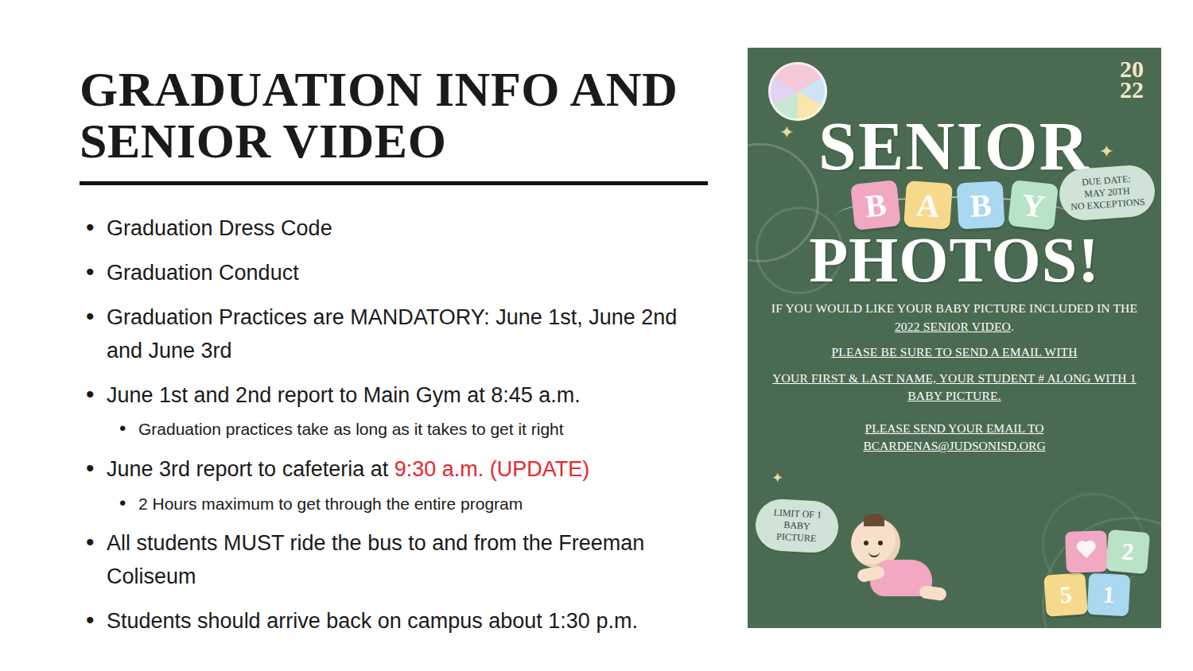Graduation Info and Senior Video
Graduation Dress Code
Graduation Conduct
Graduation Practices are MANDATORY: June 1st, June 2nd and June 3rd
June 1st and 2nd report to Main Gym at 8:45 a.m.
Graduation practices take as long as it takes to get it right
June 3rd report to cafeteria at 9:30 a.m. (UPDATE)
2 Hours maximum to get through the entire program
All students MUST ride the bus to and from the Freeman Coliseum
Students should arrive back on campus about 1:30 p.m.
20
22
✦
✦
✦
SENIOR
B
A
B
Y
PHOTOS!
DUE DATE:
MAY 20TH
NO EXCEPTIONS
LIMIT OF 1
BABY PICTURE
IF YOU WOULD LIKE YOUR BABY PICTURE INCLUDED IN THE 2022 SENIOR VIDEO.
PLEASE BE SURE TO SEND A EMAIL WITH
YOUR FIRST & LAST NAME, YOUR STUDENT # ALONG WITH 1 BABY PICTURE.
PLEASE SEND YOUR EMAIL TO
BCARDENAS@JUDSONISD.ORG
5
1
2